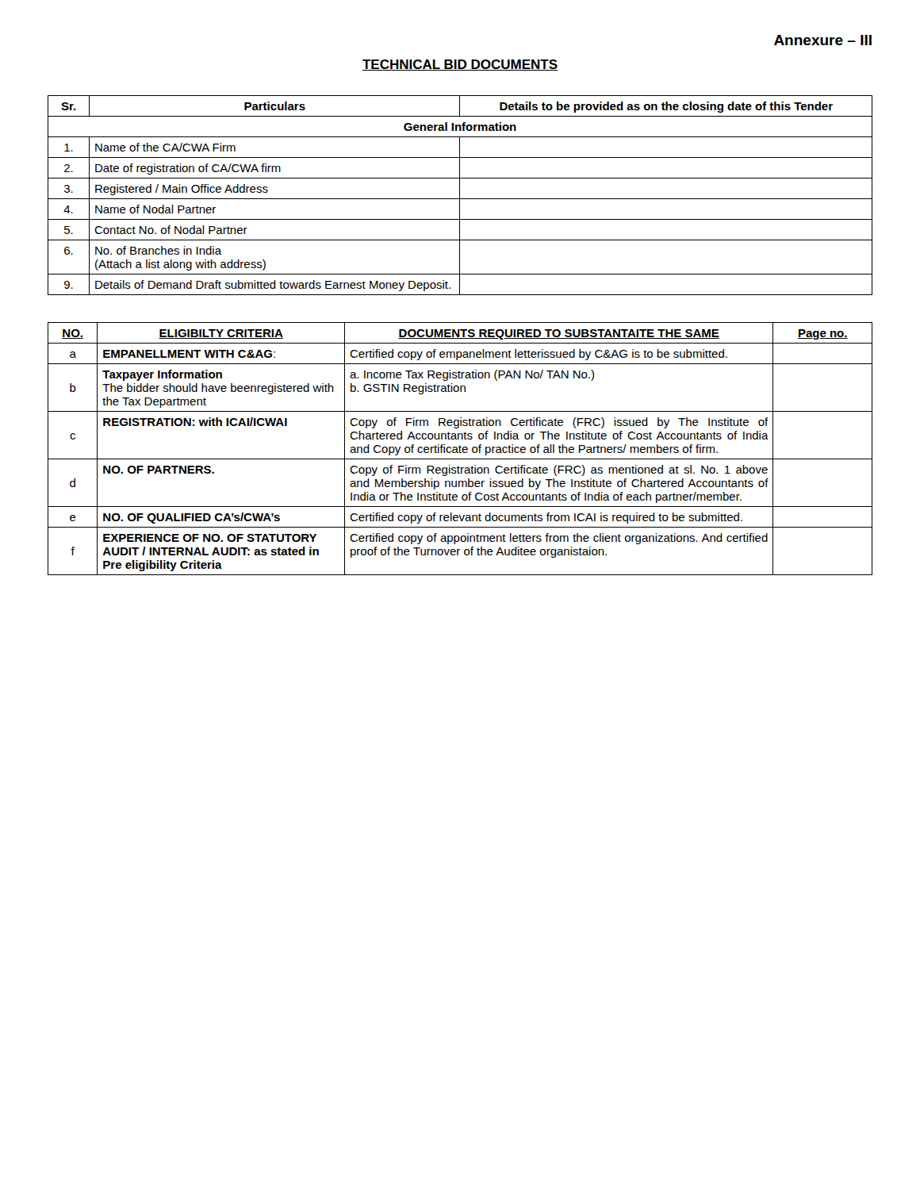Annexure – III
TECHNICAL BID DOCUMENTS
| Sr. | Particulars | Details to be provided as on the closing date of this Tender |
| --- | --- | --- |
| General Information |
| 1. | Name of the CA/CWA Firm | |
| 2. | Date of registration of CA/CWA firm | |
| 3. | Registered / Main Office Address | |
| 4. | Name of Nodal Partner | |
| 5. | Contact No. of Nodal Partner | |
| 6. | No. of Branches in India (Attach a list along with address) | |
| 9. | Details of Demand Draft submitted towards Earnest Money Deposit. | |
| NO. | ELIGIBILTY CRITERIA | DOCUMENTS REQUIRED TO SUBSTANTAITE THE SAME | Page no. |
| --- | --- | --- | --- |
| a | EMPANELLMENT WITH C&AG : | Certified copy of empanelment letterissued by C&AG is to be submitted. | |
| b | Taxpayer Information The bidder should have beenregistered with the Tax Department | a. Income Tax Registration (PAN No/ TAN No.) b. GSTIN Registration | |
| c | REGISTRATION: with ICAI/ICWAI | Copy of Firm Registration Certificate (FRC) issued by The Institute of Chartered Accountants of India or The Institute of Cost Accountants of India and Copy of certificate of practice of all the Partners/ members of firm. | |
| d | NO. OF PARTNERS. | Copy of Firm Registration Certificate (FRC) as mentioned at sl. No. 1 above and Membership number issued by The Institute of Chartered Accountants of India or The Institute of Cost Accountants of India of each partner/member. | |
| e | NO. OF QUALIFIED CA’s/CWA’s | Certified copy of relevant documents from ICAI is required to be submitted. | |
| f | EXPERIENCE OF NO. OF STATUTORY AUDIT / INTERNAL AUDIT: as stated in Pre eligibility Criteria | Certified copy of appointment letters from the client organizations. And certified proof of the Turnover of the Auditee organistaion. | |